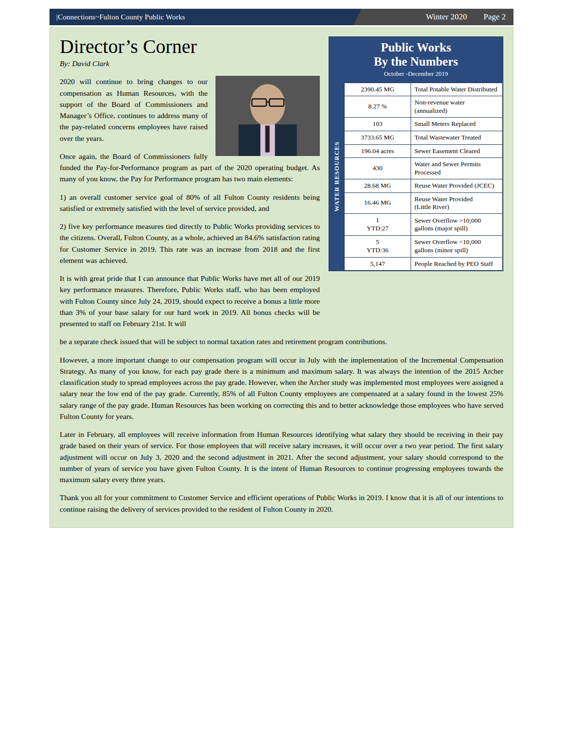|Connections~Fulton County Public Works
Winter 2020 Page 2
Director’s Corner
By: David Clark
2020 will continue to bring changes to our compensation as Human Resources, with the support of the Board of Commissioners and Manager’s Office, continues to address many of the pay-related concerns employees have raised over the years.
Once again, the Board of Commissioners fully funded the Pay-for-Performance program as part of the 2020 operating budget. As many of you know, the Pay for Performance program has two main elements:
1) an overall customer service goal of 80% of all Fulton County residents being satisfied or extremely satisfied with the level of service provided, and
2) five key performance measures tied directly to Public Works providing services to the citizens. Overall, Fulton County, as a whole, achieved an 84.6% satisfaction rating for Customer Service in 2019. This rate was an increase from 2018 and the first element was achieved.
It is with great pride that I can announce that Public Works have met all of our 2019 key performance measures. Therefore, Public Works staff, who has been employed with Fulton County since July 24, 2019, should expect to receive a bonus a little more than 3% of your base salary for our hard work in 2019. All bonus checks will be presented to staff on February 21st. It will
Public Works
By the Numbers
October -December 2019
WATER RESOURCES
| 2390.45 MG | Total Potable Water Distributed |
| 8.27 % | Non-revenue water (annualized) |
| 103 | Small Meters Replaced |
| 3733.65 MG | Total Wastewater Treated |
| 196.04 acres | Sewer Easement Cleared |
| 430 | Water and Sewer Permits Processed |
| 28.68 MG | Reuse Water Provided (JCEC) |
| 16.46 MG | Reuse Water Provided (Little River) |
| 1 YTD:27 | Sewer Overflow >10,000 gallons (major spill) |
| 5 YTD:36 | Sewer Overflow <10,000 gallons (minor spill) |
| 5,147 | People Reached by PEO Staff |
be a separate check issued that will be subject to normal taxation rates and retirement program contributions.
However, a more important change to our compensation program will occur in July with the implementation of the Incremental Compensation Strategy. As many of you know, for each pay grade there is a minimum and maximum salary. It was always the intention of the 2015 Archer classification study to spread employees across the pay grade. However, when the Archer study was implemented most employees were assigned a salary near the low end of the pay grade. Currently, 85% of all Fulton County employees are compensated at a salary found in the lowest 25% salary range of the pay grade. Human Resources has been working on correcting this and to better acknowledge those employees who have served Fulton County for years.
Later in February, all employees will receive information from Human Resources identifying what salary they should be receiving in their pay grade based on their years of service. For those employees that will receive salary increases, it will occur over a two year period. The first salary adjustment will occur on July 3, 2020 and the second adjustment in 2021. After the second adjustment, your salary should correspond to the number of years of service you have given Fulton County. It is the intent of Human Resources to continue progressing employees towards the maximum salary every three years.
Thank you all for your commitment to Customer Service and efficient operations of Public Works in 2019. I know that it is all of our intentions to continue raising the delivery of services provided to the resident of Fulton County in 2020.